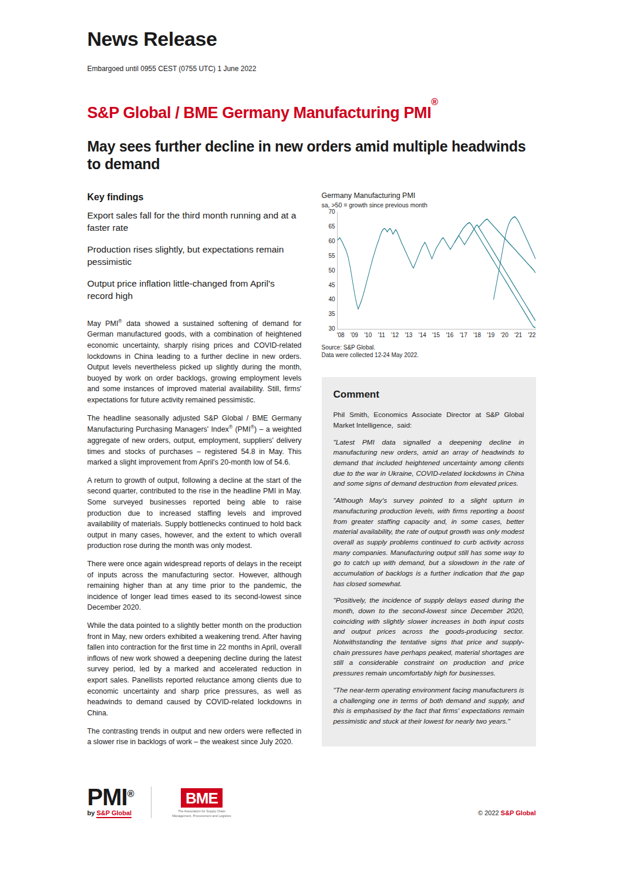News Release
Embargoed until 0955 CEST (0755 UTC) 1 June 2022
S&P Global / BME Germany Manufacturing PMI®
May sees further decline in new orders amid multiple headwinds to demand
Key findings
Export sales fall for the third month running and at a faster rate
Production rises slightly, but expectations remain pessimistic
Output price inflation little-changed from April's record high
May PMI® data showed a sustained softening of demand for German manufactured goods, with a combination of heightened economic uncertainty, sharply rising prices and COVID-related lockdowns in China leading to a further decline in new orders. Output levels nevertheless picked up slightly during the month, buoyed by work on order backlogs, growing employment levels and some instances of improved material availability. Still, firms' expectations for future activity remained pessimistic.
The headline seasonally adjusted S&P Global / BME Germany Manufacturing Purchasing Managers' Index® (PMI®) – a weighted aggregate of new orders, output, employment, suppliers' delivery times and stocks of purchases – registered 54.8 in May. This marked a slight improvement from April's 20-month low of 54.6.
A return to growth of output, following a decline at the start of the second quarter, contributed to the rise in the headline PMI in May. Some surveyed businesses reported being able to raise production due to increased staffing levels and improved availability of materials. Supply bottlenecks continued to hold back output in many cases, however, and the extent to which overall production rose during the month was only modest.
There were once again widespread reports of delays in the receipt of inputs across the manufacturing sector. However, although remaining higher than at any time prior to the pandemic, the incidence of longer lead times eased to its second-lowest since December 2020.
While the data pointed to a slightly better month on the production front in May, new orders exhibited a weakening trend. After having fallen into contraction for the first time in 22 months in April, overall inflows of new work showed a deepening decline during the latest survey period, led by a marked and accelerated reduction in export sales. Panellists reported reluctance among clients due to economic uncertainty and sharp price pressures, as well as headwinds to demand caused by COVID-related lockdowns in China.
The contrasting trends in output and new orders were reflected in a slower rise in backlogs of work – the weakest since July 2020.
Germany Manufacturing PMI
sa, >50 = growth since previous month
70 65 60 55 50 45 40 35 30
'08'09'10'11'12'13'14'15'16'17'18'19'20'21'22
Source: S&P Global.
Data were collected 12-24 May 2022.
Comment
Phil Smith, Economics Associate Director at S&P Global Market Intelligence, said:
"Latest PMI data signalled a deepening decline in manufacturing new orders, amid an array of headwinds to demand that included heightened uncertainty among clients due to the war in Ukraine, COVID-related lockdowns in China and some signs of demand destruction from elevated prices.
"Although May's survey pointed to a slight upturn in manufacturing production levels, with firms reporting a boost from greater staffing capacity and, in some cases, better material availability, the rate of output growth was only modest overall as supply problems continued to curb activity across many companies. Manufacturing output still has some way to go to catch up with demand, but a slowdown in the rate of accumulation of backlogs is a further indication that the gap has closed somewhat.
"Positively, the incidence of supply delays eased during the month, down to the second-lowest since December 2020, coinciding with slightly slower increases in both input costs and output prices across the goods-producing sector. Notwithstanding the tentative signs that price and supply-chain pressures have perhaps peaked, material shortages are still a considerable constraint on production and price pressures remain uncomfortably high for businesses.
"The near-term operating environment facing manufacturers is a challenging one in terms of both demand and supply, and this is emphasised by the fact that firms' expectations remain pessimistic and stuck at their lowest for nearly two years."
PMI®
by S&P Global
BME
The Association for Supply Chain Management, Procurement and Logistics
© 2022 S&P Global